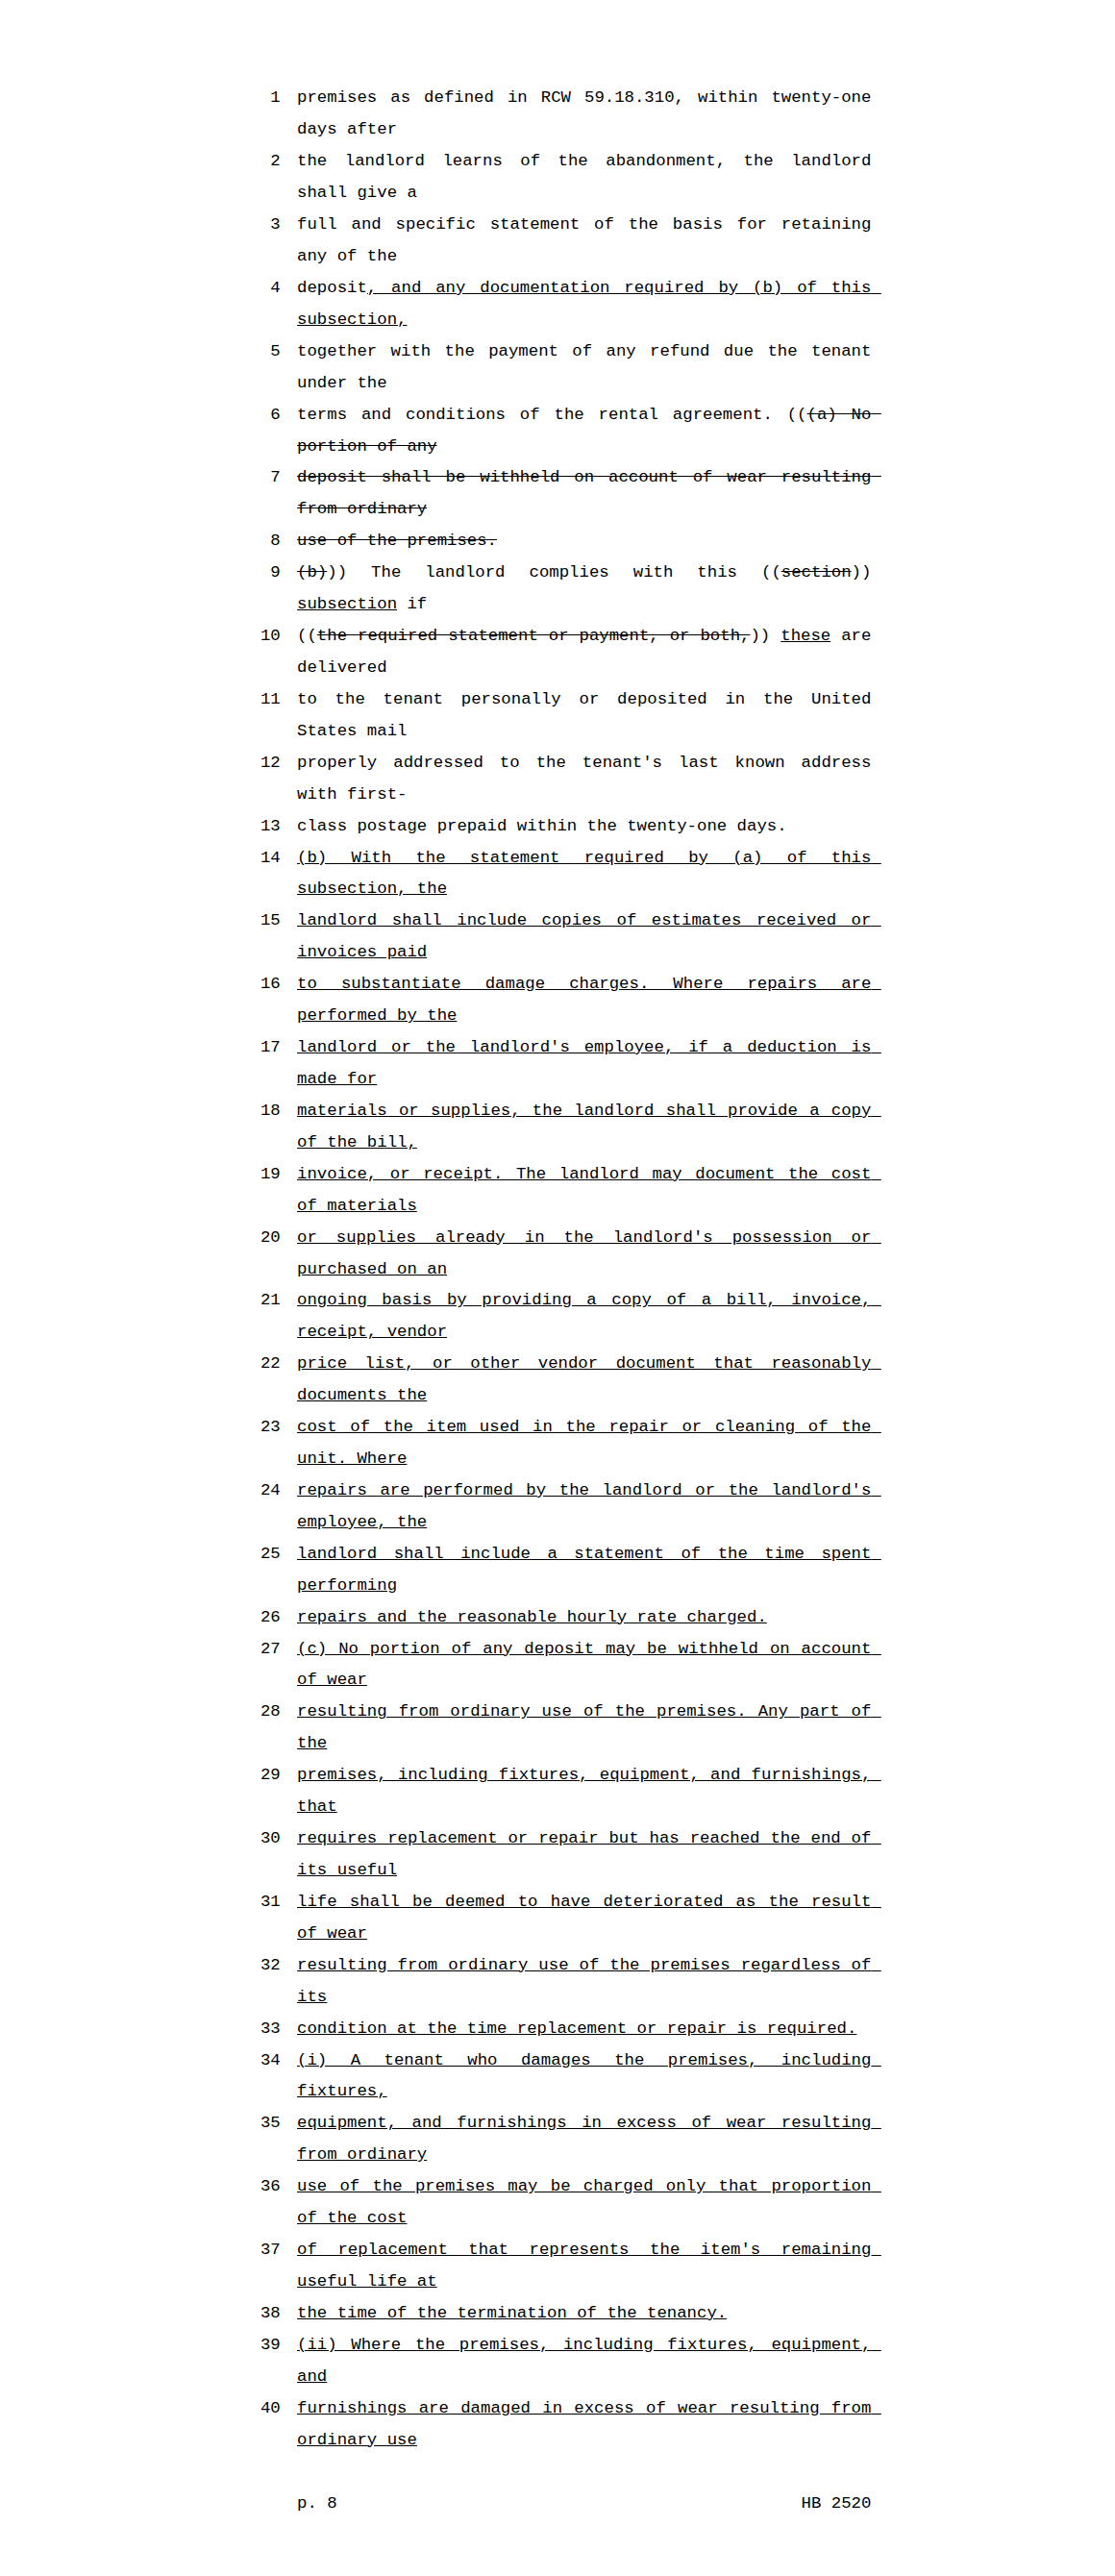premises as defined in RCW 59.18.310, within twenty-one days after
the landlord learns of the abandonment, the landlord shall give a
full and specific statement of the basis for retaining any of the
deposit, and any documentation required by (b) of this subsection,
together with the payment of any refund due the tenant under the
terms and conditions of the rental agreement. (((a) No portion of any
deposit shall be withheld on account of wear resulting from ordinary
use of the premises.
(b))) The landlord complies with this ((section)) subsection if
((the required statement or payment, or both,)) these are delivered
to the tenant personally or deposited in the United States mail
properly addressed to the tenant's last known address with first-
class postage prepaid within the twenty-one days.
(b) With the statement required by (a) of this subsection, the
landlord shall include copies of estimates received or invoices paid
to substantiate damage charges. Where repairs are performed by the
landlord or the landlord's employee, if a deduction is made for
materials or supplies, the landlord shall provide a copy of the bill,
invoice, or receipt. The landlord may document the cost of materials
or supplies already in the landlord's possession or purchased on an
ongoing basis by providing a copy of a bill, invoice, receipt, vendor
price list, or other vendor document that reasonably documents the
cost of the item used in the repair or cleaning of the unit. Where
repairs are performed by the landlord or the landlord's employee, the
landlord shall include a statement of the time spent performing
repairs and the reasonable hourly rate charged.
(c) No portion of any deposit may be withheld on account of wear
resulting from ordinary use of the premises. Any part of the
premises, including fixtures, equipment, and furnishings, that
requires replacement or repair but has reached the end of its useful
life shall be deemed to have deteriorated as the result of wear
resulting from ordinary use of the premises regardless of its
condition at the time replacement or repair is required.
(i) A tenant who damages the premises, including fixtures,
equipment, and furnishings in excess of wear resulting from ordinary
use of the premises may be charged only that proportion of the cost
of replacement that represents the item's remaining useful life at
the time of the termination of the tenancy.
(ii) Where the premises, including fixtures, equipment, and
furnishings are damaged in excess of wear resulting from ordinary use
p. 8 HB 2520